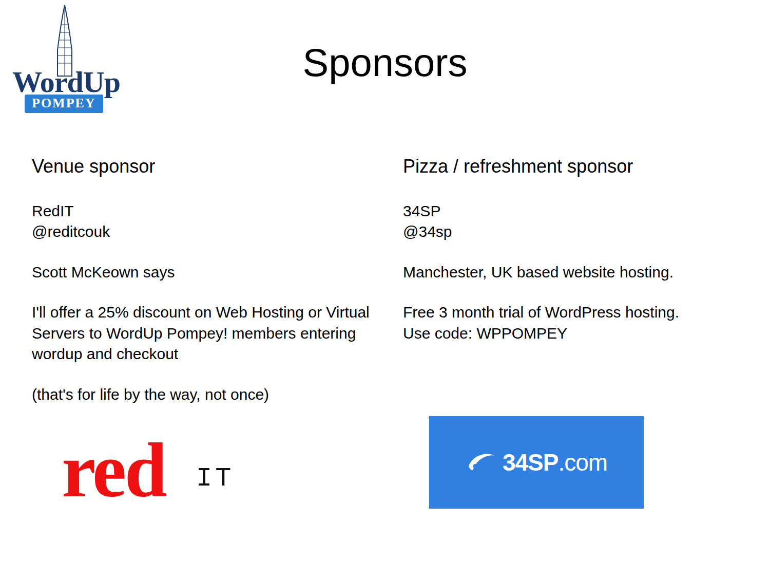WordUp
POMPEY
Sponsors
Venue sponsor
RedIT
@reditcouk
Scott McKeown says
I'll offer a 25% discount on Web Hosting or Virtual Servers to WordUp Pompey! members entering wordup and checkout
(that's for life by the way, not once)
Pizza / refreshment sponsor
34SP
@34sp
Manchester, UK based website hosting.
Free 3 month trial of WordPress hosting.
Use code: WPPOMPEY
red
IT
34SP.com